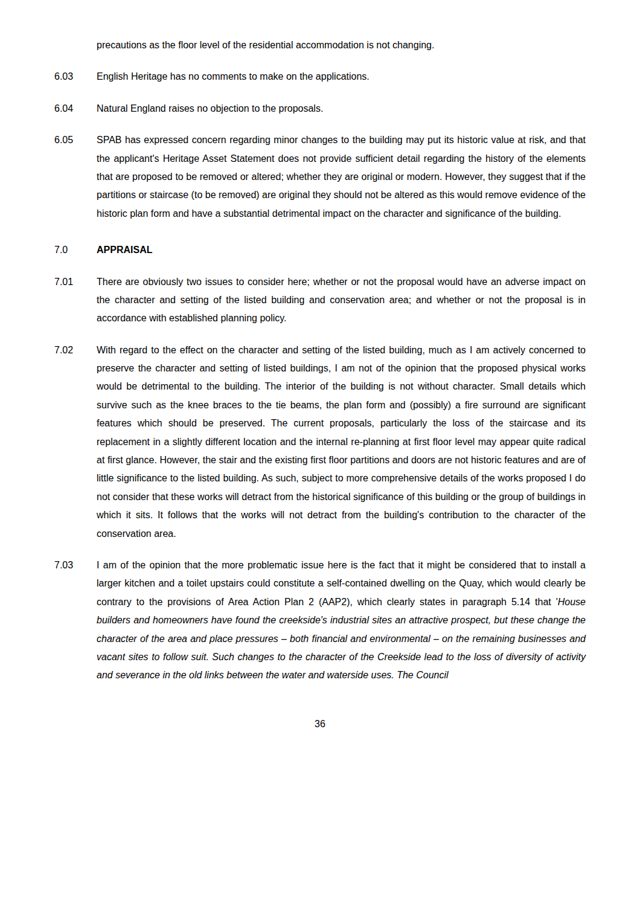precautions as the floor level of the residential accommodation is not changing.
6.03
English Heritage has no comments to make on the applications.
6.04
Natural England raises no objection to the proposals.
6.05
SPAB has expressed concern regarding minor changes to the building may put its historic value at risk, and that the applicant's Heritage Asset Statement does not provide sufficient detail regarding the history of the elements that are proposed to be removed or altered; whether they are original or modern. However, they suggest that if the partitions or staircase (to be removed) are original they should not be altered as this would remove evidence of the historic plan form and have a substantial detrimental impact on the character and significance of the building.
7.0 APPRAISAL
7.01
There are obviously two issues to consider here; whether or not the proposal would have an adverse impact on the character and setting of the listed building and conservation area; and whether or not the proposal is in accordance with established planning policy.
7.02
With regard to the effect on the character and setting of the listed building, much as I am actively concerned to preserve the character and setting of listed buildings, I am not of the opinion that the proposed physical works would be detrimental to the building. The interior of the building is not without character. Small details which survive such as the knee braces to the tie beams, the plan form and (possibly) a fire surround are significant features which should be preserved. The current proposals, particularly the loss of the staircase and its replacement in a slightly different location and the internal re-planning at first floor level may appear quite radical at first glance. However, the stair and the existing first floor partitions and doors are not historic features and are of little significance to the listed building. As such, subject to more comprehensive details of the works proposed I do not consider that these works will detract from the historical significance of this building or the group of buildings in which it sits. It follows that the works will not detract from the building's contribution to the character of the conservation area.
7.03
I am of the opinion that the more problematic issue here is the fact that it might be considered that to install a larger kitchen and a toilet upstairs could constitute a self-contained dwelling on the Quay, which would clearly be contrary to the provisions of Area Action Plan 2 (AAP2), which clearly states in paragraph 5.14 that 'House builders and homeowners have found the creekside's industrial sites an attractive prospect, but these change the character of the area and place pressures – both financial and environmental – on the remaining businesses and vacant sites to follow suit. Such changes to the character of the Creekside lead to the loss of diversity of activity and severance in the old links between the water and waterside uses. The Council
36